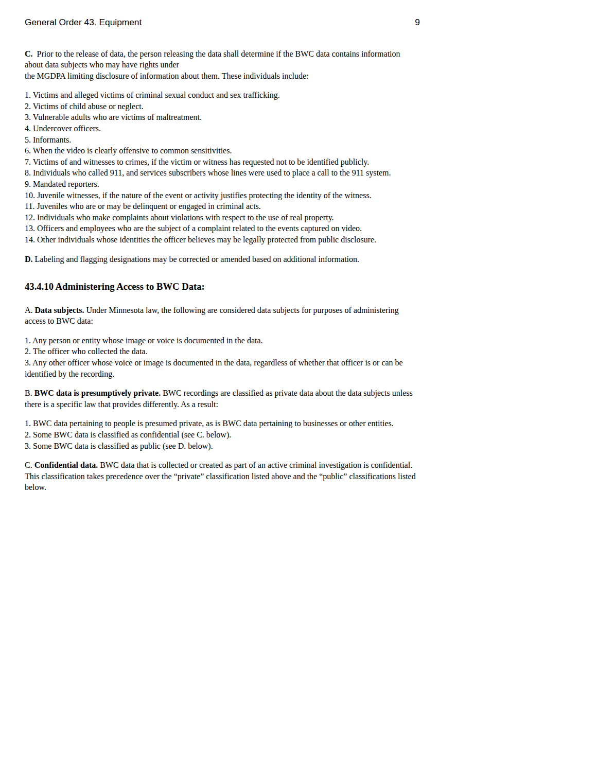General Order 43. Equipment 9
C. Prior to the release of data, the person releasing the data shall determine if the BWC data contains information about data subjects who may have rights under
the MGDPA limiting disclosure of information about them. These individuals include:
1. Victims and alleged victims of criminal sexual conduct and sex trafficking.
2. Victims of child abuse or neglect.
3. Vulnerable adults who are victims of maltreatment.
4. Undercover officers.
5. Informants.
6. When the video is clearly offensive to common sensitivities.
7. Victims of and witnesses to crimes, if the victim or witness has requested not to be identified publicly.
8. Individuals who called 911, and services subscribers whose lines were used to place a call to the 911 system.
9. Mandated reporters.
10. Juvenile witnesses, if the nature of the event or activity justifies protecting the identity of the witness.
11. Juveniles who are or may be delinquent or engaged in criminal acts.
12. Individuals who make complaints about violations with respect to the use of real property.
13. Officers and employees who are the subject of a complaint related to the events captured on video.
14. Other individuals whose identities the officer believes may be legally protected from public disclosure.
D. Labeling and flagging designations may be corrected or amended based on additional information.
43.4.10 Administering Access to BWC Data:
A. Data subjects. Under Minnesota law, the following are considered data subjects for purposes of administering access to BWC data:
1. Any person or entity whose image or voice is documented in the data.
2. The officer who collected the data.
3. Any other officer whose voice or image is documented in the data, regardless of whether that officer is or can be identified by the recording.
B. BWC data is presumptively private. BWC recordings are classified as private data about the data subjects unless there is a specific law that provides differently. As a result:
1. BWC data pertaining to people is presumed private, as is BWC data pertaining to businesses or other entities.
2. Some BWC data is classified as confidential (see C. below).
3. Some BWC data is classified as public (see D. below).
C. Confidential data. BWC data that is collected or created as part of an active criminal investigation is confidential. This classification takes precedence over the “private” classification listed above and the “public” classifications listed below.